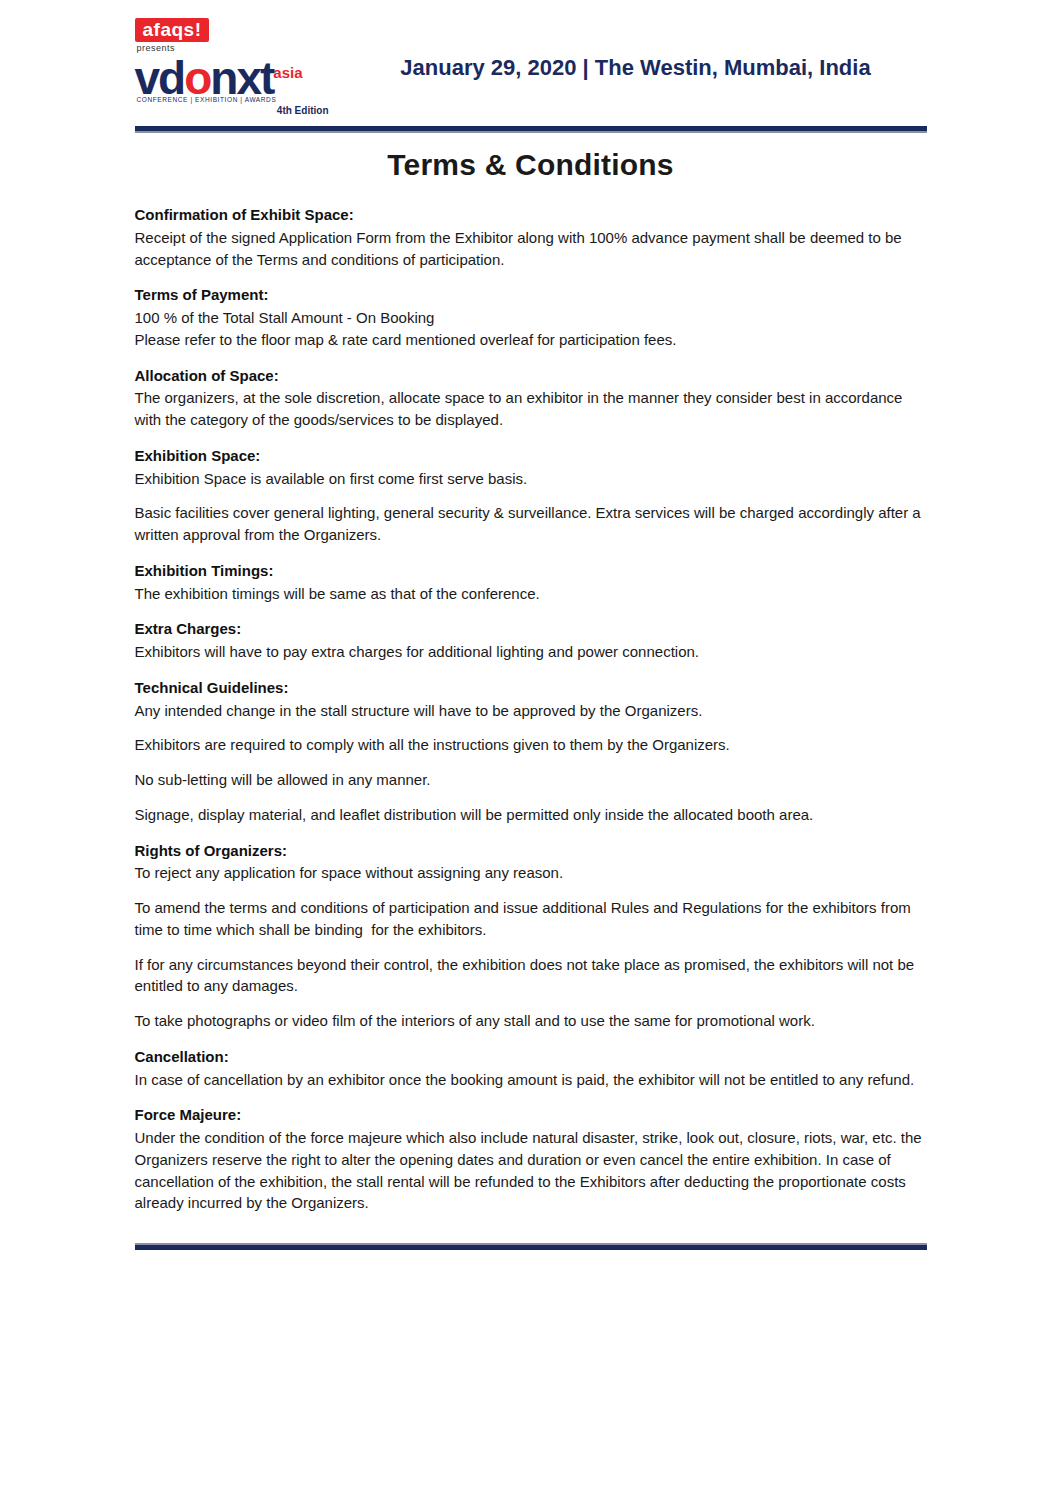afaqs!
presents
vdonxtasia
CONFERENCE | EXHIBITION | AWARDS
4th Edition
January 29, 2020 | The Westin, Mumbai, India
Terms & Conditions
Confirmation of Exhibit Space:
Receipt of the signed Application Form from the Exhibitor along with 100% advance payment shall be deemed to be acceptance of the Terms and conditions of participation.
Terms of Payment:
100 % of the Total Stall Amount - On Booking
Please refer to the floor map & rate card mentioned overleaf for participation fees.
Allocation of Space:
The organizers, at the sole discretion, allocate space to an exhibitor in the manner they consider best in accordance with the category of the goods/services to be displayed.
Exhibition Space:
Exhibition Space is available on first come first serve basis.
Basic facilities cover general lighting, general security & surveillance. Extra services will be charged accordingly after a written approval from the Organizers.
Exhibition Timings:
The exhibition timings will be same as that of the conference.
Extra Charges:
Exhibitors will have to pay extra charges for additional lighting and power connection.
Technical Guidelines:
Any intended change in the stall structure will have to be approved by the Organizers.
Exhibitors are required to comply with all the instructions given to them by the Organizers.
No sub-letting will be allowed in any manner.
Signage, display material, and leaflet distribution will be permitted only inside the allocated booth area.
Rights of Organizers:
To reject any application for space without assigning any reason.
To amend the terms and conditions of participation and issue additional Rules and Regulations for the exhibitors from time to time which shall be binding for the exhibitors.
If for any circumstances beyond their control, the exhibition does not take place as promised, the exhibitors will not be entitled to any damages.
To take photographs or video film of the interiors of any stall and to use the same for promotional work.
Cancellation:
In case of cancellation by an exhibitor once the booking amount is paid, the exhibitor will not be entitled to any refund.
Force Majeure:
Under the condition of the force majeure which also include natural disaster, strike, look out, closure, riots, war, etc. the Organizers reserve the right to alter the opening dates and duration or even cancel the entire exhibition. In case of cancellation of the exhibition, the stall rental will be refunded to the Exhibitors after deducting the proportionate costs already incurred by the Organizers.